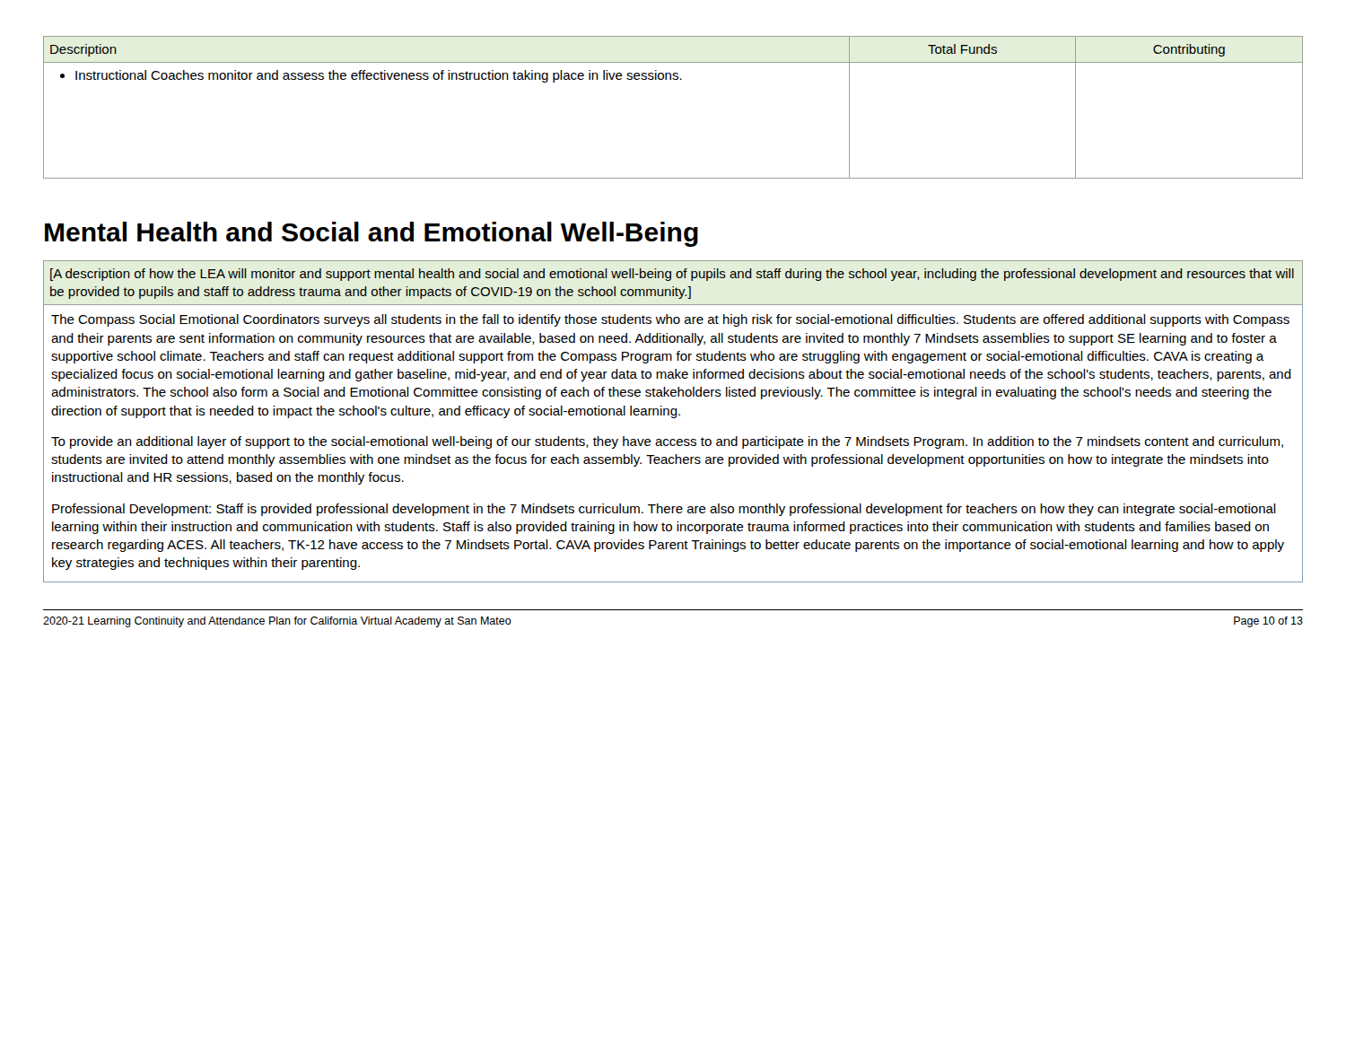| Description | Total Funds | Contributing |
| --- | --- | --- |
| Instructional Coaches monitor and assess the effectiveness of instruction taking place in live sessions. | | |
Mental Health and Social and Emotional Well-Being
[A description of how the LEA will monitor and support mental health and social and emotional well-being of pupils and staff during the school year, including the professional development and resources that will be provided to pupils and staff to address trauma and other impacts of COVID-19 on the school community.]
The Compass Social Emotional Coordinators surveys all students in the fall to identify those students who are at high risk for social-emotional difficulties. Students are offered additional supports with Compass and their parents are sent information on community resources that are available, based on need. Additionally, all students are invited to monthly 7 Mindsets assemblies to support SE learning and to foster a supportive school climate. Teachers and staff can request additional support from the Compass Program for students who are struggling with engagement or social-emotional difficulties. CAVA is creating a specialized focus on social-emotional learning and gather baseline, mid-year, and end of year data to make informed decisions about the social-emotional needs of the school's students, teachers, parents, and administrators. The school also form a Social and Emotional Committee consisting of each of these stakeholders listed previously. The committee is integral in evaluating the school's needs and steering the direction of support that is needed to impact the school's culture, and efficacy of social-emotional learning.
To provide an additional layer of support to the social-emotional well-being of our students, they have access to and participate in the 7 Mindsets Program. In addition to the 7 mindsets content and curriculum, students are invited to attend monthly assemblies with one mindset as the focus for each assembly. Teachers are provided with professional development opportunities on how to integrate the mindsets into instructional and HR sessions, based on the monthly focus.
Professional Development: Staff is provided professional development in the 7 Mindsets curriculum. There are also monthly professional development for teachers on how they can integrate social-emotional learning within their instruction and communication with students. Staff is also provided training in how to incorporate trauma informed practices into their communication with students and families based on research regarding ACES. All teachers, TK-12 have access to the 7 Mindsets Portal. CAVA provides Parent Trainings to better educate parents on the importance of social-emotional learning and how to apply key strategies and techniques within their parenting.
2020-21 Learning Continuity and Attendance Plan for California Virtual Academy at San Mateo Page 10 of 13